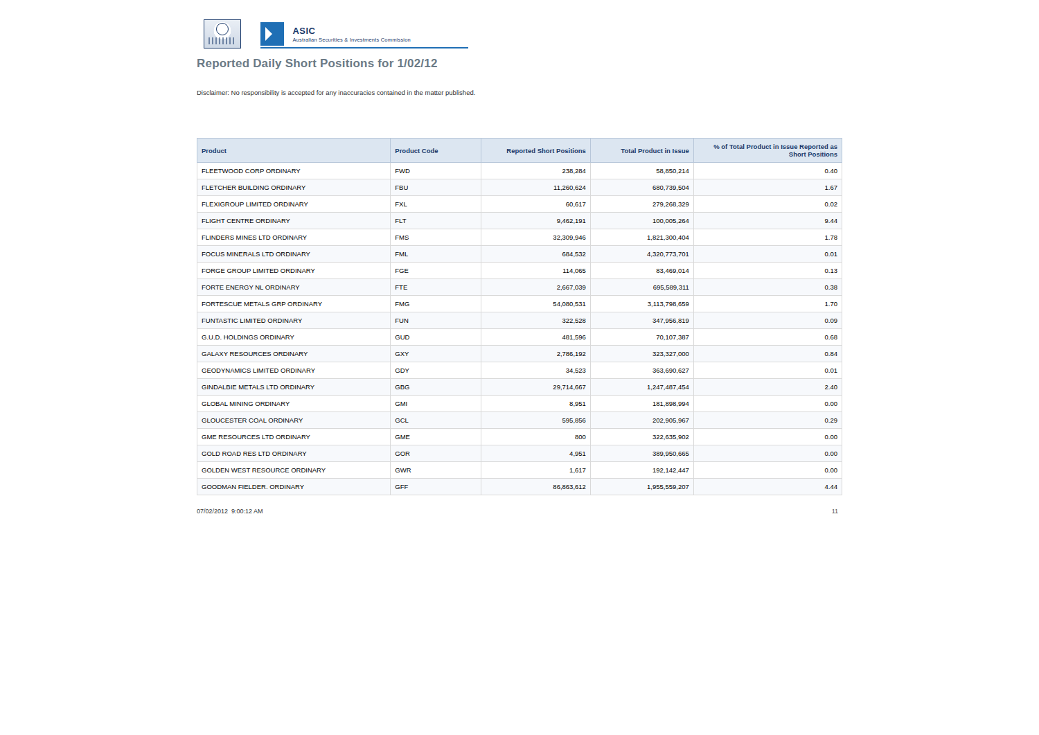ASIC Australian Securities & Investments Commission
Reported Daily Short Positions for 1/02/12
Disclaimer: No responsibility is accepted for any inaccuracies contained in the matter published.
| Product | Product Code | Reported Short Positions | Total Product in Issue | % of Total Product in Issue Reported as Short Positions |
| --- | --- | --- | --- | --- |
| FLEETWOOD CORP ORDINARY | FWD | 238,284 | 58,850,214 | 0.40 |
| FLETCHER BUILDING ORDINARY | FBU | 11,260,624 | 680,739,504 | 1.67 |
| FLEXIGROUP LIMITED ORDINARY | FXL | 60,617 | 279,268,329 | 0.02 |
| FLIGHT CENTRE ORDINARY | FLT | 9,462,191 | 100,005,264 | 9.44 |
| FLINDERS MINES LTD ORDINARY | FMS | 32,309,946 | 1,821,300,404 | 1.78 |
| FOCUS MINERALS LTD ORDINARY | FML | 684,532 | 4,320,773,701 | 0.01 |
| FORGE GROUP LIMITED ORDINARY | FGE | 114,065 | 83,469,014 | 0.13 |
| FORTE ENERGY NL ORDINARY | FTE | 2,667,039 | 695,589,311 | 0.38 |
| FORTESCUE METALS GRP ORDINARY | FMG | 54,080,531 | 3,113,798,659 | 1.70 |
| FUNTASTIC LIMITED ORDINARY | FUN | 322,528 | 347,956,819 | 0.09 |
| G.U.D. HOLDINGS ORDINARY | GUD | 481,596 | 70,107,387 | 0.68 |
| GALAXY RESOURCES ORDINARY | GXY | 2,786,192 | 323,327,000 | 0.84 |
| GEODYNAMICS LIMITED ORDINARY | GDY | 34,523 | 363,690,627 | 0.01 |
| GINDALBIE METALS LTD ORDINARY | GBG | 29,714,667 | 1,247,487,454 | 2.40 |
| GLOBAL MINING ORDINARY | GMI | 8,951 | 181,898,994 | 0.00 |
| GLOUCESTER COAL ORDINARY | GCL | 595,856 | 202,905,967 | 0.29 |
| GME RESOURCES LTD ORDINARY | GME | 800 | 322,635,902 | 0.00 |
| GOLD ROAD RES LTD ORDINARY | GOR | 4,951 | 389,950,665 | 0.00 |
| GOLDEN WEST RESOURCE ORDINARY | GWR | 1,617 | 192,142,447 | 0.00 |
| GOODMAN FIELDER. ORDINARY | GFF | 86,863,612 | 1,955,559,207 | 4.44 |
07/02/2012 9:00:12 AM
11